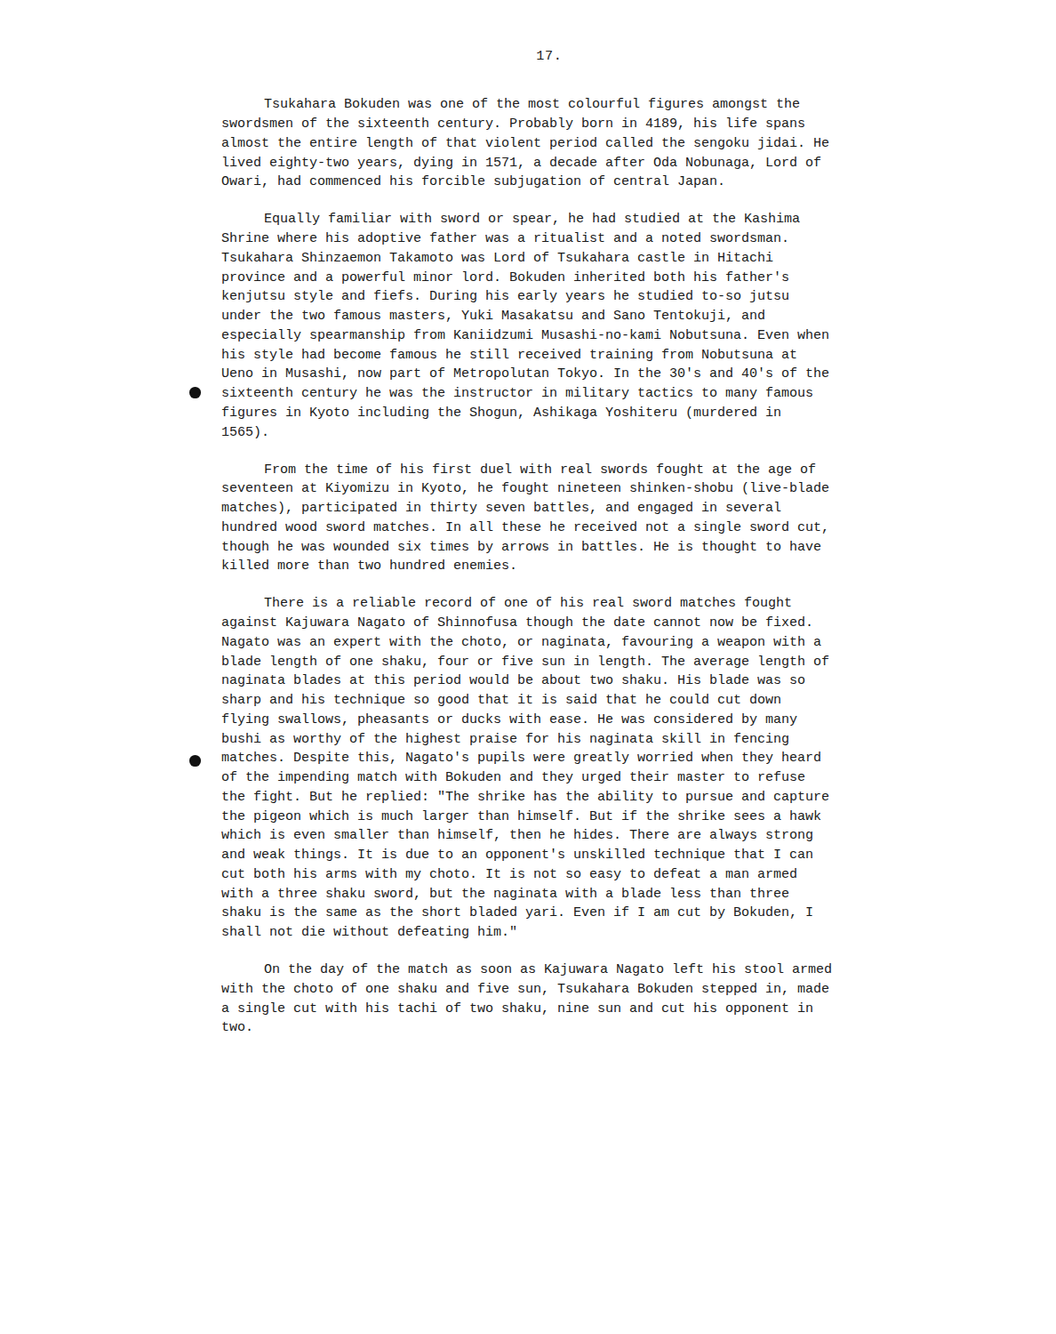17.
Tsukahara Bokuden was one of the most colourful figures amongst the swordsmen of the sixteenth century. Probably born in 4189, his life spans almost the entire length of that violent period called the sengoku jidai. He lived eighty-two years, dying in 1571, a decade after Oda Nobunaga, Lord of Owari, had commenced his forcible subjugation of central Japan.
Equally familiar with sword or spear, he had studied at the Kashima Shrine where his adoptive father was a ritualist and a noted swordsman. Tsukahara Shinzaemon Takamoto was Lord of Tsukahara castle in Hitachi province and a powerful minor lord. Bokuden inherited both his father's kenjutsu style and fiefs. During his early years he studied to-so jutsu under the two famous masters, Yuki Masakatsu and Sano Tentokuji, and especially spearmanship from Kaniidzumi Musashi-no-kami Nobutsuna. Even when his style had become famous he still received training from Nobutsuna at Ueno in Musashi, now part of Metropolutan Tokyo. In the 30's and 40's of the sixteenth century he was the instructor in military tactics to many famous figures in Kyoto including the Shogun, Ashikaga Yoshiteru (murdered in 1565).
From the time of his first duel with real swords fought at the age of seventeen at Kiyomizu in Kyoto, he fought nineteen shinken-shobu (live-blade matches), participated in thirty seven battles, and engaged in several hundred wood sword matches. In all these he received not a single sword cut, though he was wounded six times by arrows in battles. He is thought to have killed more than two hundred enemies.
There is a reliable record of one of his real sword matches fought against Kajuwara Nagato of Shinnofusa though the date cannot now be fixed. Nagato was an expert with the choto, or naginata, favouring a weapon with a blade length of one shaku, four or five sun in length. The average length of naginata blades at this period would be about two shaku. His blade was so sharp and his technique so good that it is said that he could cut down flying swallows, pheasants or ducks with ease. He was considered by many bushi as worthy of the highest praise for his naginata skill in fencing matches. Despite this, Nagato's pupils were greatly worried when they heard of the impending match with Bokuden and they urged their master to refuse the fight. But he replied: "The shrike has the ability to pursue and capture the pigeon which is much larger than himself. But if the shrike sees a hawk which is even smaller than himself, then he hides. There are always strong and weak things. It is due to an opponent's unskilled technique that I can cut both his arms with my choto. It is not so easy to defeat a man armed with a three shaku sword, but the naginata with a blade less than three shaku is the same as the short bladed yari. Even if I am cut by Bokuden, I shall not die without defeating him."
On the day of the match as soon as Kajuwara Nagato left his stool armed with the choto of one shaku and five sun, Tsukahara Bokuden stepped in, made a single cut with his tachi of two shaku, nine sun and cut his opponent in two.